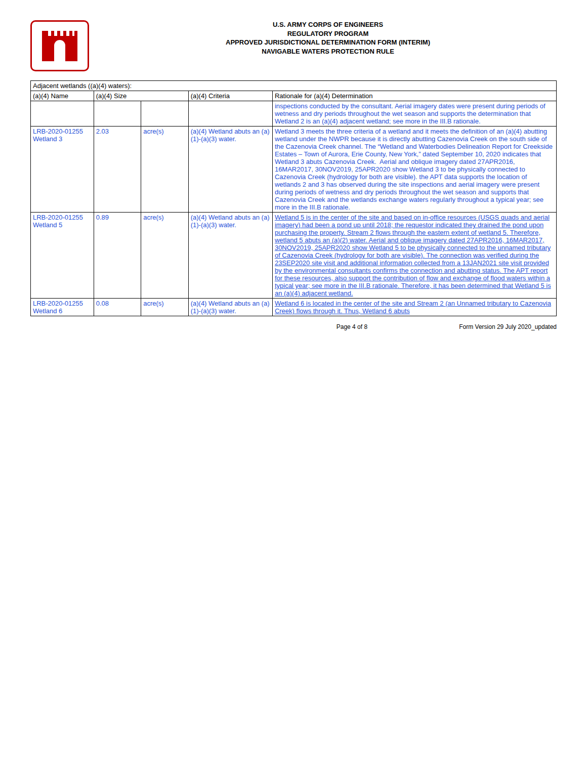U.S. ARMY CORPS OF ENGINEERS
REGULATORY PROGRAM
APPROVED JURISDICTIONAL DETERMINATION FORM (INTERIM)
NAVIGABLE WATERS PROTECTION RULE
| Adjacent wetlands ((a)(4) waters): |
| (a)(4) Name | (a)(4) Size | (a)(4) Criteria | Rationale for (a)(4) Determination |
| | | | | inspections conducted by the consultant. Aerial imagery dates were present during periods of wetness and dry periods throughout the wet season and supports the determination that Wetland 2 is an (a)(4) adjacent wetland; see more in the III.B rationale. |
| LRB-2020-01255 Wetland 3 | 2.03 | acre(s) | (a)(4) Wetland abuts an (a)(1)-(a)(3) water. | Wetland 3 meets the three criteria of a wetland and it meets the definition of an (a)(4) abutting wetland under the NWPR because it is directly abutting Cazenovia Creek on the south side of the Cazenovia Creek channel. The “Wetland and Waterbodies Delineation Report for Creekside Estates – Town of Aurora, Erie County, New York,” dated September 10, 2020 indicates that Wetland 3 abuts Cazenovia Creek. Aerial and oblique imagery dated 27APR2016, 16MAR2017, 30NOV2019, 25APR2020 show Wetland 3 to be physically connected to Cazenovia Creek (hydrology for both are visible). the APT data supports the location of wetlands 2 and 3 has observed during the site inspections and aerial imagery were present during periods of wetness and dry periods throughout the wet season and supports that Cazenovia Creek and the wetlands exchange waters regularly throughout a typical year; see more in the III.B rationale. |
| LRB-2020-01255 Wetland 5 | 0.89 | acre(s) | (a)(4) Wetland abuts an (a)(1)-(a)(3) water. | Wetland 5 is in the center of the site and based on in-office resources (USGS quads and aerial imagery) had been a pond up until 2018; the requestor indicated they drained the pond upon purchasing the property. Stream 2 flows through the eastern extent of wetland 5. Therefore, wetland 5 abuts an (a)(2) water. Aerial and oblique imagery dated 27APR2016, 16MAR2017, 30NOV2019, 25APR2020 show Wetland 5 to be physically connected to the unnamed tributary of Cazenovia Creek (hydrology for both are visible). The connection was verified during the 23SEP2020 site visit and additional information collected from a 13JAN2021 site visit provided by the environmental consultants confirms the connection and abutting status. The APT report for these resources, also support the contribution of flow and exchange of flood waters within a typical year; see more in the III.B rationale. Therefore, it has been determined that Wetland 5 is an (a)(4) adjacent wetland. |
| LRB-2020-01255 Wetland 6 | 0.08 | acre(s) | (a)(4) Wetland abuts an (a)(1)-(a)(3) water. | Wetland 6 is located in the center of the site and Stream 2 (an Unnamed tributary to Cazenovia Creek) flows through it. Thus, Wetland 6 abuts |
Page 4 of 8
Form Version 29 July 2020_updated